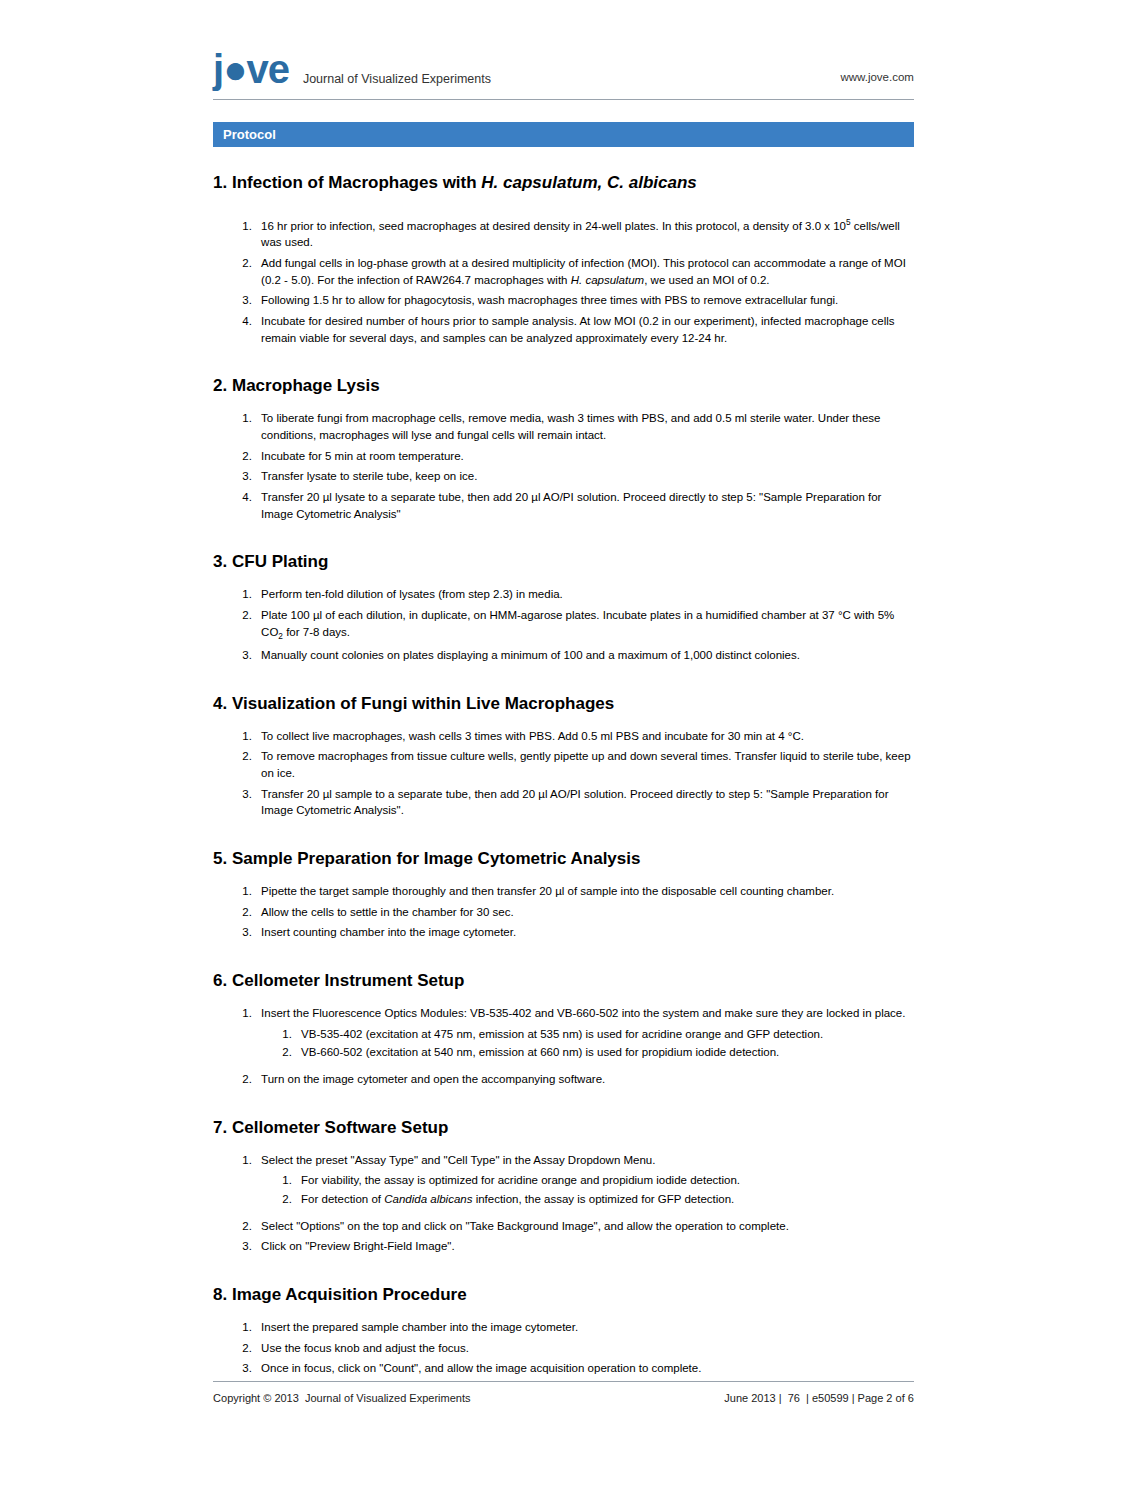j●ve
Journal of Visualized Experiments
www.jove.com
Protocol
1. Infection of Macrophages with H. capsulatum, C. albicans
16 hr prior to infection, seed macrophages at desired density in 24-well plates. In this protocol, a density of 3.0 x 105 cells/well was used.
Add fungal cells in log-phase growth at a desired multiplicity of infection (MOI). This protocol can accommodate a range of MOI (0.2 - 5.0). For the infection of RAW264.7 macrophages with H. capsulatum, we used an MOI of 0.2.
Following 1.5 hr to allow for phagocytosis, wash macrophages three times with PBS to remove extracellular fungi.
Incubate for desired number of hours prior to sample analysis. At low MOI (0.2 in our experiment), infected macrophage cells remain viable for several days, and samples can be analyzed approximately every 12-24 hr.
2. Macrophage Lysis
To liberate fungi from macrophage cells, remove media, wash 3 times with PBS, and add 0.5 ml sterile water. Under these conditions, macrophages will lyse and fungal cells will remain intact.
Incubate for 5 min at room temperature.
Transfer lysate to sterile tube, keep on ice.
Transfer 20 µl lysate to a separate tube, then add 20 µl AO/PI solution. Proceed directly to step 5: "Sample Preparation for Image Cytometric Analysis"
3. CFU Plating
Perform ten-fold dilution of lysates (from step 2.3) in media.
Plate 100 µl of each dilution, in duplicate, on HMM-agarose plates. Incubate plates in a humidified chamber at 37 °C with 5% CO2 for 7-8 days.
Manually count colonies on plates displaying a minimum of 100 and a maximum of 1,000 distinct colonies.
4. Visualization of Fungi within Live Macrophages
To collect live macrophages, wash cells 3 times with PBS. Add 0.5 ml PBS and incubate for 30 min at 4 °C.
To remove macrophages from tissue culture wells, gently pipette up and down several times. Transfer liquid to sterile tube, keep on ice.
Transfer 20 µl sample to a separate tube, then add 20 µl AO/PI solution. Proceed directly to step 5: "Sample Preparation for Image Cytometric Analysis".
5. Sample Preparation for Image Cytometric Analysis
Pipette the target sample thoroughly and then transfer 20 µl of sample into the disposable cell counting chamber.
Allow the cells to settle in the chamber for 30 sec.
Insert counting chamber into the image cytometer.
6. Cellometer Instrument Setup
Insert the Fluorescence Optics Modules: VB-535-402 and VB-660-502 into the system and make sure they are locked in place.
VB-535-402 (excitation at 475 nm, emission at 535 nm) is used for acridine orange and GFP detection.
VB-660-502 (excitation at 540 nm, emission at 660 nm) is used for propidium iodide detection.
Turn on the image cytometer and open the accompanying software.
7. Cellometer Software Setup
Select the preset "Assay Type" and "Cell Type" in the Assay Dropdown Menu.
For viability, the assay is optimized for acridine orange and propidium iodide detection.
For detection of Candida albicans infection, the assay is optimized for GFP detection.
Select "Options" on the top and click on "Take Background Image", and allow the operation to complete.
Click on "Preview Bright-Field Image".
8. Image Acquisition Procedure
Insert the prepared sample chamber into the image cytometer.
Use the focus knob and adjust the focus.
Once in focus, click on "Count", and allow the image acquisition operation to complete.
Copyright © 2013 Journal of Visualized Experiments
June 2013 | 76 | e50599 | Page 2 of 6